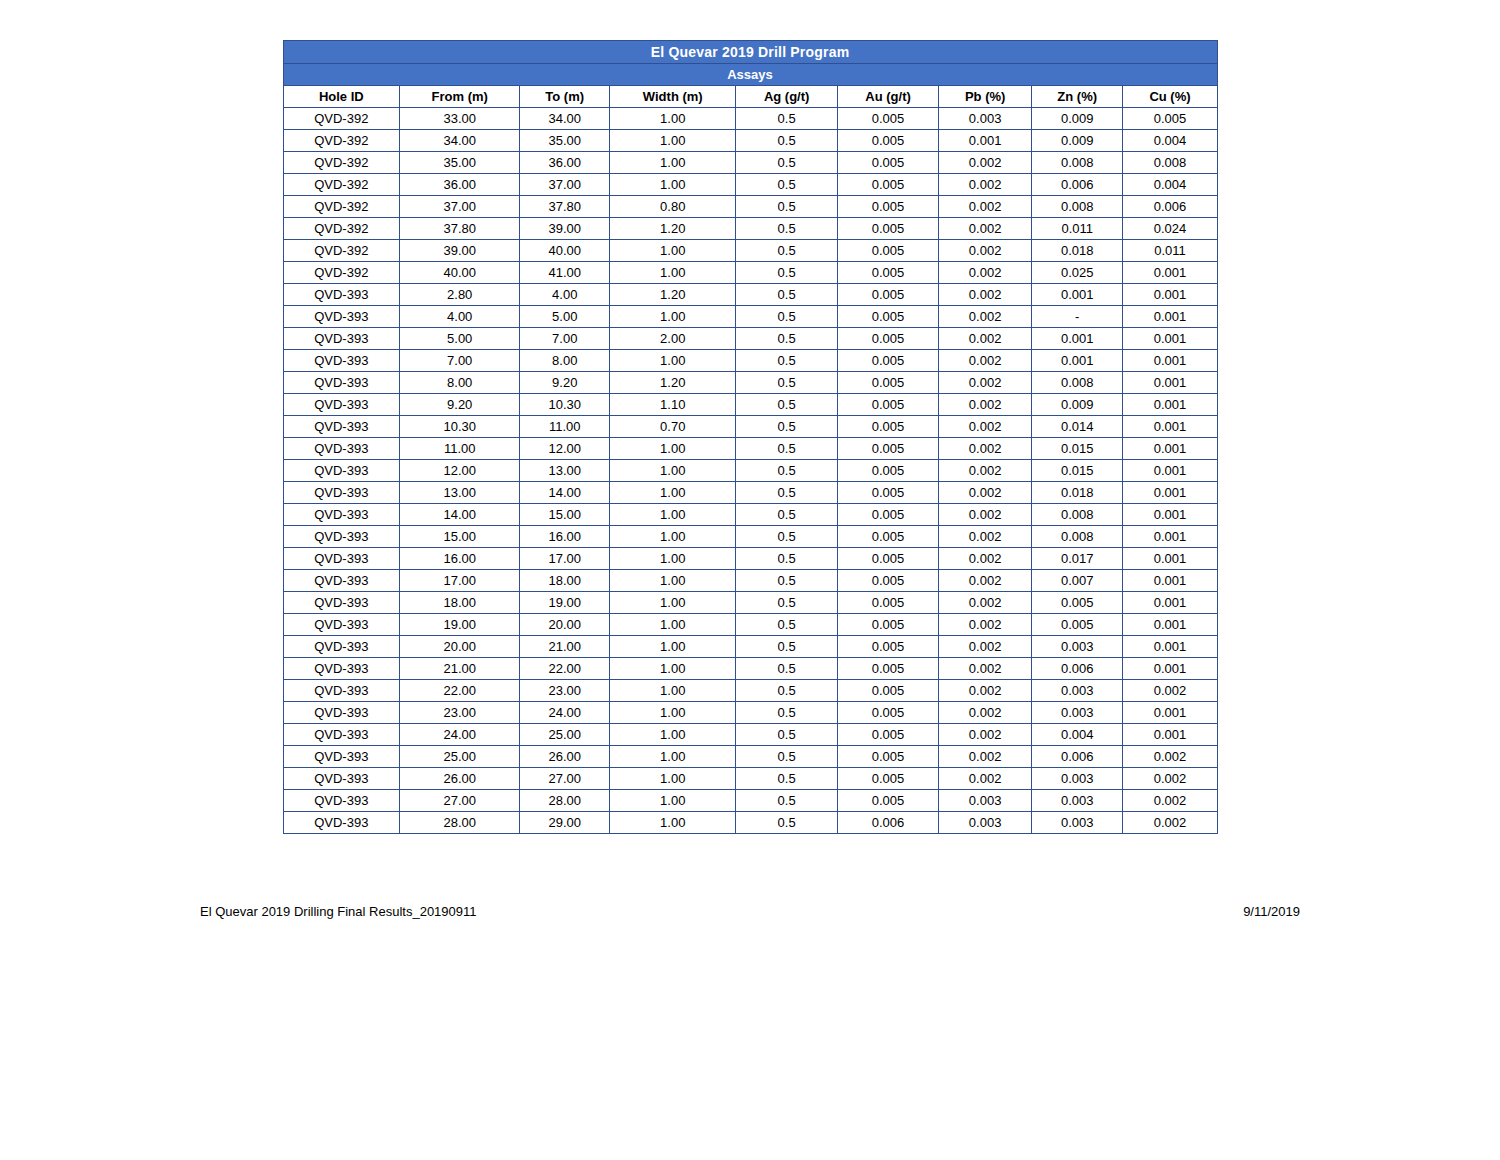| El Quevar 2019 Drill Program |
| --- |
| Assays |
| Hole ID | From (m) | To (m) | Width (m) | Ag (g/t) | Au (g/t) | Pb (%) | Zn (%) | Cu (%) |
| QVD-392 | 33.00 | 34.00 | 1.00 | 0.5 | 0.005 | 0.003 | 0.009 | 0.005 |
| QVD-392 | 34.00 | 35.00 | 1.00 | 0.5 | 0.005 | 0.001 | 0.009 | 0.004 |
| QVD-392 | 35.00 | 36.00 | 1.00 | 0.5 | 0.005 | 0.002 | 0.008 | 0.008 |
| QVD-392 | 36.00 | 37.00 | 1.00 | 0.5 | 0.005 | 0.002 | 0.006 | 0.004 |
| QVD-392 | 37.00 | 37.80 | 0.80 | 0.5 | 0.005 | 0.002 | 0.008 | 0.006 |
| QVD-392 | 37.80 | 39.00 | 1.20 | 0.5 | 0.005 | 0.002 | 0.011 | 0.024 |
| QVD-392 | 39.00 | 40.00 | 1.00 | 0.5 | 0.005 | 0.002 | 0.018 | 0.011 |
| QVD-392 | 40.00 | 41.00 | 1.00 | 0.5 | 0.005 | 0.002 | 0.025 | 0.001 |
| QVD-393 | 2.80 | 4.00 | 1.20 | 0.5 | 0.005 | 0.002 | 0.001 | 0.001 |
| QVD-393 | 4.00 | 5.00 | 1.00 | 0.5 | 0.005 | 0.002 | - | 0.001 |
| QVD-393 | 5.00 | 7.00 | 2.00 | 0.5 | 0.005 | 0.002 | 0.001 | 0.001 |
| QVD-393 | 7.00 | 8.00 | 1.00 | 0.5 | 0.005 | 0.002 | 0.001 | 0.001 |
| QVD-393 | 8.00 | 9.20 | 1.20 | 0.5 | 0.005 | 0.002 | 0.008 | 0.001 |
| QVD-393 | 9.20 | 10.30 | 1.10 | 0.5 | 0.005 | 0.002 | 0.009 | 0.001 |
| QVD-393 | 10.30 | 11.00 | 0.70 | 0.5 | 0.005 | 0.002 | 0.014 | 0.001 |
| QVD-393 | 11.00 | 12.00 | 1.00 | 0.5 | 0.005 | 0.002 | 0.015 | 0.001 |
| QVD-393 | 12.00 | 13.00 | 1.00 | 0.5 | 0.005 | 0.002 | 0.015 | 0.001 |
| QVD-393 | 13.00 | 14.00 | 1.00 | 0.5 | 0.005 | 0.002 | 0.018 | 0.001 |
| QVD-393 | 14.00 | 15.00 | 1.00 | 0.5 | 0.005 | 0.002 | 0.008 | 0.001 |
| QVD-393 | 15.00 | 16.00 | 1.00 | 0.5 | 0.005 | 0.002 | 0.008 | 0.001 |
| QVD-393 | 16.00 | 17.00 | 1.00 | 0.5 | 0.005 | 0.002 | 0.017 | 0.001 |
| QVD-393 | 17.00 | 18.00 | 1.00 | 0.5 | 0.005 | 0.002 | 0.007 | 0.001 |
| QVD-393 | 18.00 | 19.00 | 1.00 | 0.5 | 0.005 | 0.002 | 0.005 | 0.001 |
| QVD-393 | 19.00 | 20.00 | 1.00 | 0.5 | 0.005 | 0.002 | 0.005 | 0.001 |
| QVD-393 | 20.00 | 21.00 | 1.00 | 0.5 | 0.005 | 0.002 | 0.003 | 0.001 |
| QVD-393 | 21.00 | 22.00 | 1.00 | 0.5 | 0.005 | 0.002 | 0.006 | 0.001 |
| QVD-393 | 22.00 | 23.00 | 1.00 | 0.5 | 0.005 | 0.002 | 0.003 | 0.002 |
| QVD-393 | 23.00 | 24.00 | 1.00 | 0.5 | 0.005 | 0.002 | 0.003 | 0.001 |
| QVD-393 | 24.00 | 25.00 | 1.00 | 0.5 | 0.005 | 0.002 | 0.004 | 0.001 |
| QVD-393 | 25.00 | 26.00 | 1.00 | 0.5 | 0.005 | 0.002 | 0.006 | 0.002 |
| QVD-393 | 26.00 | 27.00 | 1.00 | 0.5 | 0.005 | 0.002 | 0.003 | 0.002 |
| QVD-393 | 27.00 | 28.00 | 1.00 | 0.5 | 0.005 | 0.003 | 0.003 | 0.002 |
| QVD-393 | 28.00 | 29.00 | 1.00 | 0.5 | 0.006 | 0.003 | 0.003 | 0.002 |
El Quevar 2019 Drilling Final Results_20190911 9/11/2019